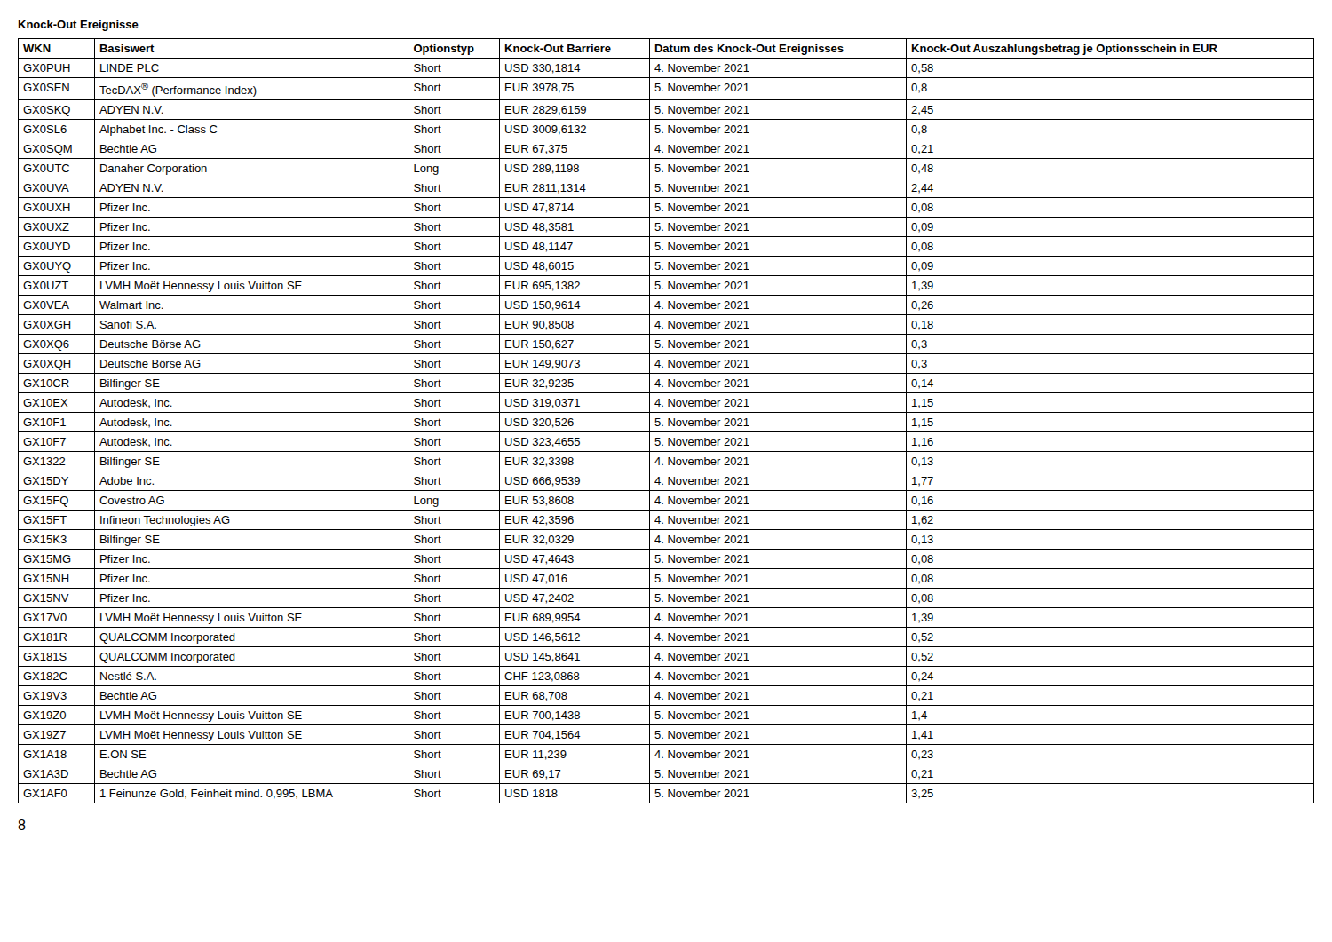Knock-Out Ereignisse
| WKN | Basiswert | Optionstyp | Knock-Out Barriere | Datum des Knock-Out Ereignisses | Knock-Out Auszahlungsbetrag je Optionsschein in EUR |
| --- | --- | --- | --- | --- | --- |
| GX0PUH | LINDE PLC | Short | USD 330,1814 | 4. November 2021 | 0,58 |
| GX0SEN | TecDAX ® (Performance Index) | Short | EUR 3978,75 | 5. November 2021 | 0,8 |
| GX0SKQ | ADYEN N.V. | Short | EUR 2829,6159 | 5. November 2021 | 2,45 |
| GX0SL6 | Alphabet Inc. - Class C | Short | USD 3009,6132 | 5. November 2021 | 0,8 |
| GX0SQM | Bechtle AG | Short | EUR 67,375 | 4. November 2021 | 0,21 |
| GX0UTC | Danaher Corporation | Long | USD 289,1198 | 5. November 2021 | 0,48 |
| GX0UVA | ADYEN N.V. | Short | EUR 2811,1314 | 5. November 2021 | 2,44 |
| GX0UXH | Pfizer Inc. | Short | USD 47,8714 | 5. November 2021 | 0,08 |
| GX0UXZ | Pfizer Inc. | Short | USD 48,3581 | 5. November 2021 | 0,09 |
| GX0UYD | Pfizer Inc. | Short | USD 48,1147 | 5. November 2021 | 0,08 |
| GX0UYQ | Pfizer Inc. | Short | USD 48,6015 | 5. November 2021 | 0,09 |
| GX0UZT | LVMH Moët Hennessy Louis Vuitton SE | Short | EUR 695,1382 | 5. November 2021 | 1,39 |
| GX0VEA | Walmart Inc. | Short | USD 150,9614 | 4. November 2021 | 0,26 |
| GX0XGH | Sanofi S.A. | Short | EUR 90,8508 | 4. November 2021 | 0,18 |
| GX0XQ6 | Deutsche Börse AG | Short | EUR 150,627 | 5. November 2021 | 0,3 |
| GX0XQH | Deutsche Börse AG | Short | EUR 149,9073 | 4. November 2021 | 0,3 |
| GX10CR | Bilfinger SE | Short | EUR 32,9235 | 4. November 2021 | 0,14 |
| GX10EX | Autodesk, Inc. | Short | USD 319,0371 | 4. November 2021 | 1,15 |
| GX10F1 | Autodesk, Inc. | Short | USD 320,526 | 5. November 2021 | 1,15 |
| GX10F7 | Autodesk, Inc. | Short | USD 323,4655 | 5. November 2021 | 1,16 |
| GX1322 | Bilfinger SE | Short | EUR 32,3398 | 4. November 2021 | 0,13 |
| GX15DY | Adobe Inc. | Short | USD 666,9539 | 4. November 2021 | 1,77 |
| GX15FQ | Covestro AG | Long | EUR 53,8608 | 4. November 2021 | 0,16 |
| GX15FT | Infineon Technologies AG | Short | EUR 42,3596 | 4. November 2021 | 1,62 |
| GX15K3 | Bilfinger SE | Short | EUR 32,0329 | 4. November 2021 | 0,13 |
| GX15MG | Pfizer Inc. | Short | USD 47,4643 | 5. November 2021 | 0,08 |
| GX15NH | Pfizer Inc. | Short | USD 47,016 | 5. November 2021 | 0,08 |
| GX15NV | Pfizer Inc. | Short | USD 47,2402 | 5. November 2021 | 0,08 |
| GX17V0 | LVMH Moët Hennessy Louis Vuitton SE | Short | EUR 689,9954 | 4. November 2021 | 1,39 |
| GX181R | QUALCOMM Incorporated | Short | USD 146,5612 | 4. November 2021 | 0,52 |
| GX181S | QUALCOMM Incorporated | Short | USD 145,8641 | 4. November 2021 | 0,52 |
| GX182C | Nestlé S.A. | Short | CHF 123,0868 | 4. November 2021 | 0,24 |
| GX19V3 | Bechtle AG | Short | EUR 68,708 | 4. November 2021 | 0,21 |
| GX19Z0 | LVMH Moët Hennessy Louis Vuitton SE | Short | EUR 700,1438 | 5. November 2021 | 1,4 |
| GX19Z7 | LVMH Moët Hennessy Louis Vuitton SE | Short | EUR 704,1564 | 5. November 2021 | 1,41 |
| GX1A18 | E.ON SE | Short | EUR 11,239 | 4. November 2021 | 0,23 |
| GX1A3D | Bechtle AG | Short | EUR 69,17 | 5. November 2021 | 0,21 |
| GX1AF0 | 1 Feinunze Gold, Feinheit mind. 0,995, LBMA | Short | USD 1818 | 5. November 2021 | 3,25 |
8